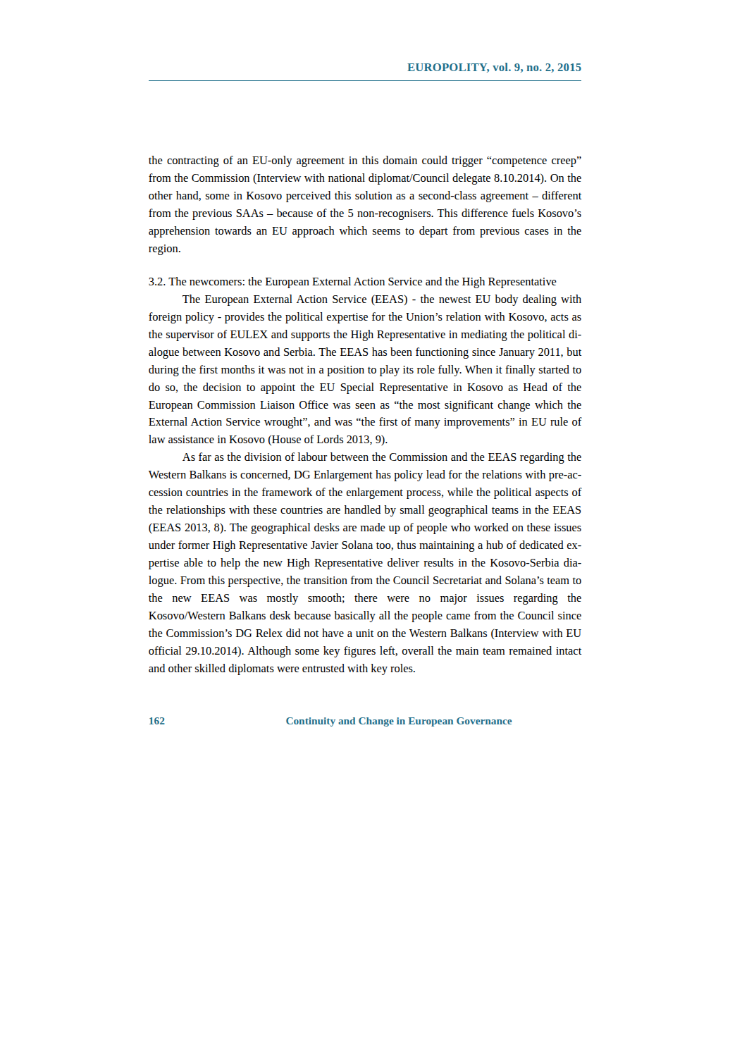EUROPOLITY, vol. 9, no. 2, 2015
the contracting of an EU-only agreement in this domain could trigger “competence creep” from the Commission (Interview with national diplomat/Council delegate 8.10.2014). On the other hand, some in Kosovo perceived this solution as a second-class agreement – different from the previous SAAs – because of the 5 non-recognisers. This difference fuels Kosovo’s apprehension towards an EU approach which seems to depart from previous cases in the region.
3.2. The newcomers: the European External Action Service and the High Representative
The European External Action Service (EEAS) - the newest EU body dealing with foreign policy - provides the political expertise for the Union’s relation with Kosovo, acts as the supervisor of EULEX and supports the High Representative in mediating the political dialogue between Kosovo and Serbia. The EEAS has been functioning since January 2011, but during the first months it was not in a position to play its role fully. When it finally started to do so, the decision to appoint the EU Special Representative in Kosovo as Head of the European Commission Liaison Office was seen as “the most significant change which the External Action Service wrought”, and was “the first of many improvements” in EU rule of law assistance in Kosovo (House of Lords 2013, 9).
As far as the division of labour between the Commission and the EEAS regarding the Western Balkans is concerned, DG Enlargement has policy lead for the relations with pre-accession countries in the framework of the enlargement process, while the political aspects of the relationships with these countries are handled by small geographical teams in the EEAS (EEAS 2013, 8). The geographical desks are made up of people who worked on these issues under former High Representative Javier Solana too, thus maintaining a hub of dedicated expertise able to help the new High Representative deliver results in the Kosovo-Serbia dialogue. From this perspective, the transition from the Council Secretariat and Solana’s team to the new EEAS was mostly smooth; there were no major issues regarding the Kosovo/Western Balkans desk because basically all the people came from the Council since the Commission’s DG Relex did not have a unit on the Western Balkans (Interview with EU official 29.10.2014). Although some key figures left, overall the main team remained intact and other skilled diplomats were entrusted with key roles.
162
Continuity and Change in European Governance